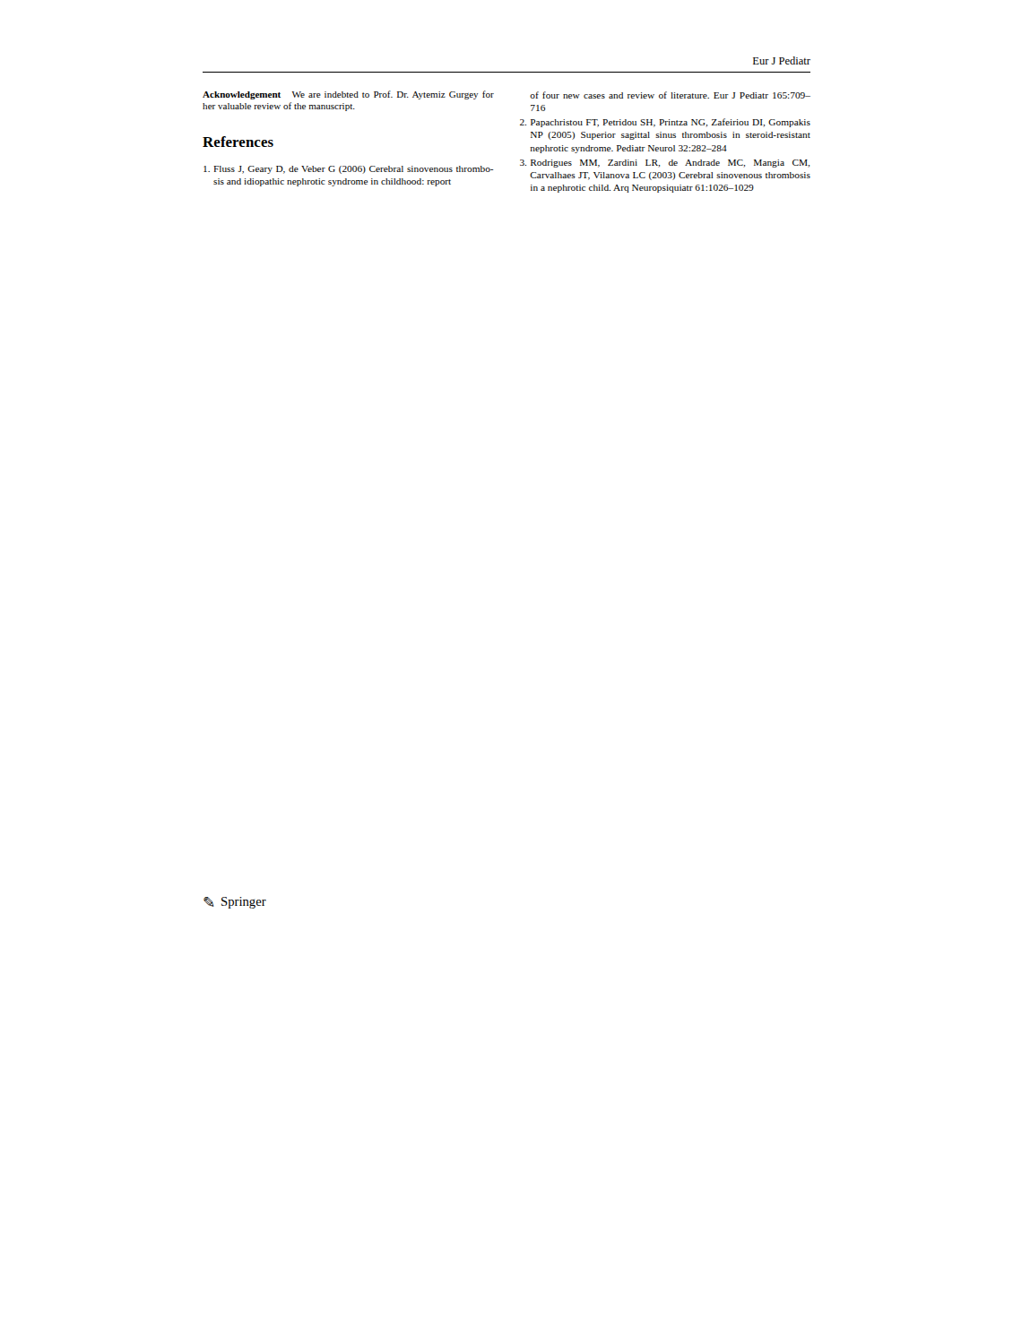Eur J Pediatr
Acknowledgement We are indebted to Prof. Dr. Aytemiz Gurgey for her valuable review of the manuscript.
References
Fluss J, Geary D, de Veber G (2006) Cerebral sinovenous thrombosis and idiopathic nephrotic syndrome in childhood: report
of four new cases and review of literature. Eur J Pediatr 165:709–716
Papachristou FT, Petridou SH, Printza NG, Zafeiriou DI, Gompakis NP (2005) Superior sagittal sinus thrombosis in steroid-resistant nephrotic syndrome. Pediatr Neurol 32:282–284
Rodrigues MM, Zardini LR, de Andrade MC, Mangia CM, Carvalhaes JT, Vilanova LC (2003) Cerebral sinovenous thrombosis in a nephrotic child. Arq Neuropsiquiatr 61:1026–1029
✎ Springer